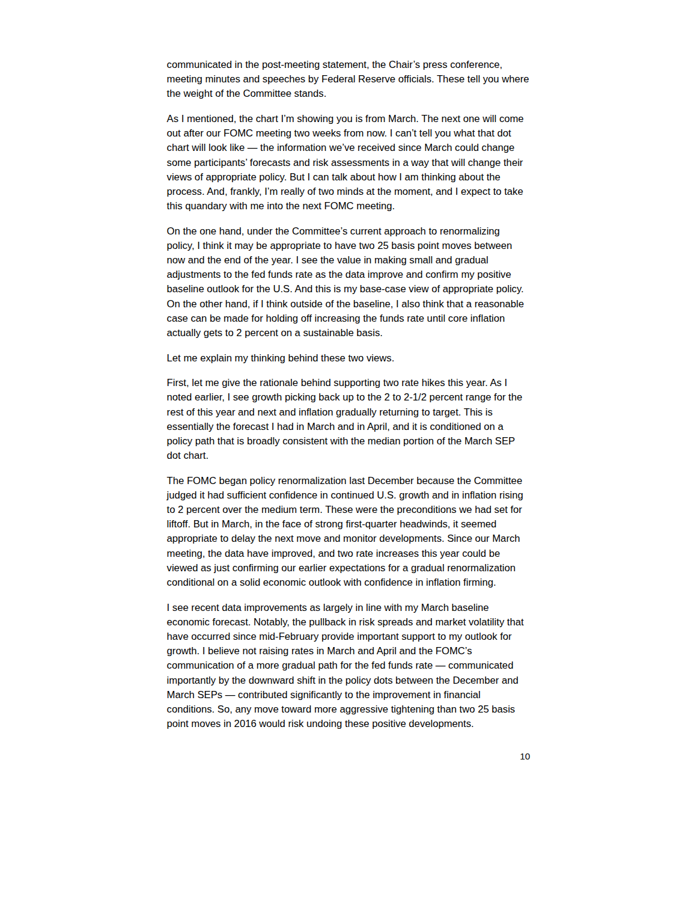communicated in the post-meeting statement, the Chair’s press conference, meeting minutes and speeches by Federal Reserve officials. These tell you where the weight of the Committee stands.
As I mentioned, the chart I’m showing you is from March. The next one will come out after our FOMC meeting two weeks from now. I can’t tell you what that dot chart will look like — the information we’ve received since March could change some participants’ forecasts and risk assessments in a way that will change their views of appropriate policy. But I can talk about how I am thinking about the process. And, frankly, I’m really of two minds at the moment, and I expect to take this quandary with me into the next FOMC meeting.
On the one hand, under the Committee’s current approach to renormalizing policy, I think it may be appropriate to have two 25 basis point moves between now and the end of the year. I see the value in making small and gradual adjustments to the fed funds rate as the data improve and confirm my positive baseline outlook for the U.S. And this is my base-case view of appropriate policy. On the other hand, if I think outside of the baseline, I also think that a reasonable case can be made for holding off increasing the funds rate until core inflation actually gets to 2 percent on a sustainable basis.
Let me explain my thinking behind these two views.
First, let me give the rationale behind supporting two rate hikes this year. As I noted earlier, I see growth picking back up to the 2 to 2-1/2 percent range for the rest of this year and next and inflation gradually returning to target. This is essentially the forecast I had in March and in April, and it is conditioned on a policy path that is broadly consistent with the median portion of the March SEP dot chart.
The FOMC began policy renormalization last December because the Committee judged it had sufficient confidence in continued U.S. growth and in inflation rising to 2 percent over the medium term. These were the preconditions we had set for liftoff. But in March, in the face of strong first-quarter headwinds, it seemed appropriate to delay the next move and monitor developments. Since our March meeting, the data have improved, and two rate increases this year could be viewed as just confirming our earlier expectations for a gradual renormalization conditional on a solid economic outlook with confidence in inflation firming.
I see recent data improvements as largely in line with my March baseline economic forecast. Notably, the pullback in risk spreads and market volatility that have occurred since mid-February provide important support to my outlook for growth. I believe not raising rates in March and April and the FOMC’s communication of a more gradual path for the fed funds rate — communicated importantly by the downward shift in the policy dots between the December and March SEPs — contributed significantly to the improvement in financial conditions. So, any move toward more aggressive tightening than two 25 basis point moves in 2016 would risk undoing these positive developments.
10